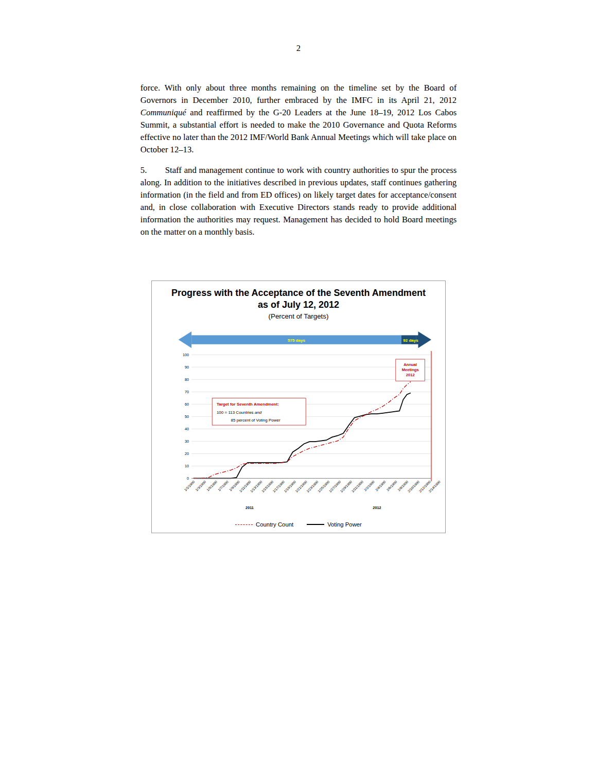2
force. With only about three months remaining on the timeline set by the Board of Governors in December 2010, further embraced by the IMFC in its April 21, 2012 Communiqué and reaffirmed by the G-20 Leaders at the June 18–19, 2012 Los Cabos Summit, a substantial effort is needed to make the 2010 Governance and Quota Reforms effective no later than the 2012 IMF/World Bank Annual Meetings which will take place on October 12–13.
5. Staff and management continue to work with country authorities to spur the process along. In addition to the initiatives described in previous updates, staff continues gathering information (in the field and from ED offices) on likely target dates for acceptance/consent and, in close collaboration with Executive Directors stands ready to provide additional information the authorities may request. Management has decided to hold Board meetings on the matter on a monthly basis.
Progress with the Acceptance of the Seventh Amendment
as of July 12, 2012
(Percent of Targets)
575 days 92 days 100 90 80 70 60 50 40 30 20 10 0 Annual Meetings 2012 Target for Seventh Amendment: 100 = 113 Countries and 85 percent of Voting Power 1/1/1900 1/3/1900 1/5/1900 1/7/1900 1/9/1900 1/11/1900 1/13/1900 1/15/1900 1/17/1900 1/19/1900 1/21/1900 1/23/1900 1/25/1900 1/27/1900 1/29/1900 1/31/1900 2/2/1900 2/4/1900 2/6/1900 2/8/1900 2/10/1900 2/12/1900 2/14/1900 2011 2012
Country Count Voting Power